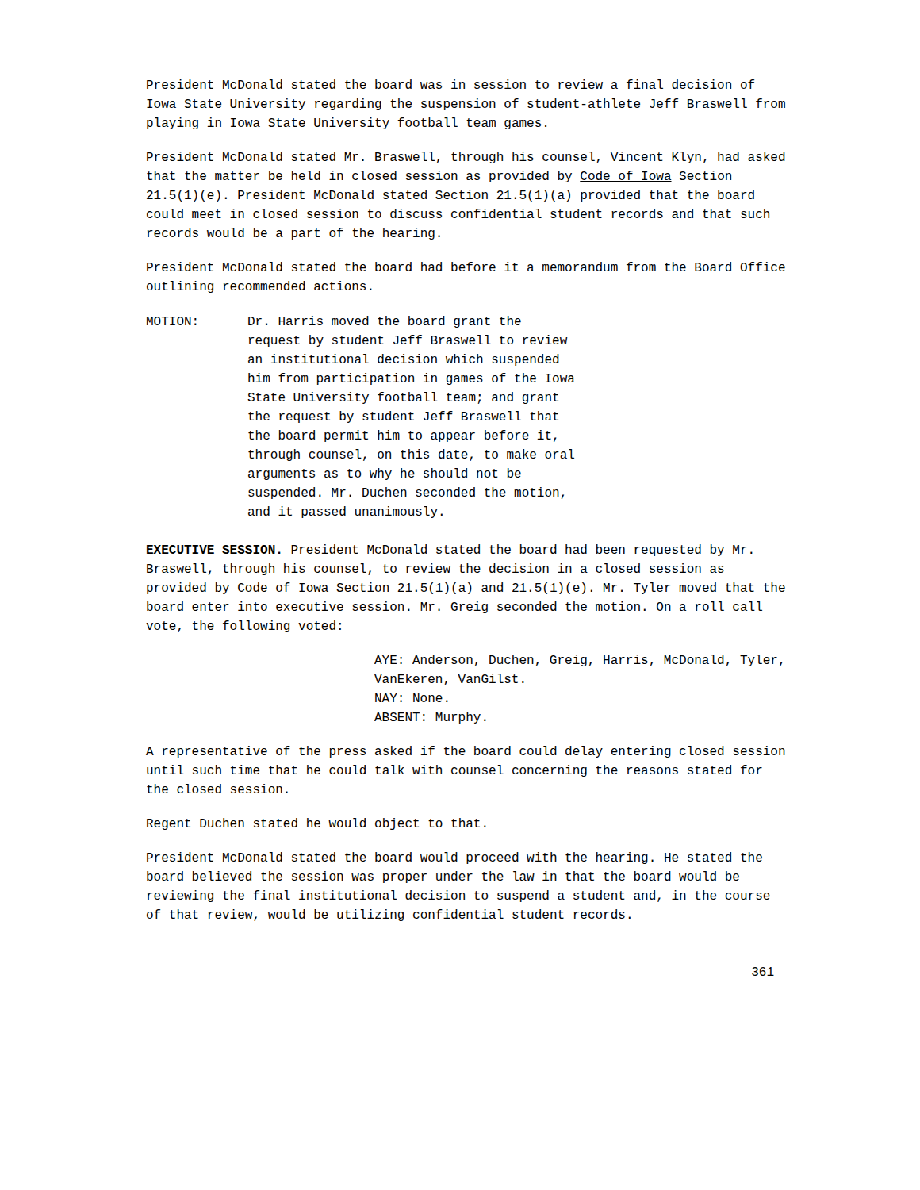President McDonald stated the board was in session to review a final decision of Iowa State University regarding the suspension of student-athlete Jeff Braswell from playing in Iowa State University football team games.
President McDonald stated Mr. Braswell, through his counsel, Vincent Klyn, had asked that the matter be held in closed session as provided by Code of Iowa Section 21.5(1)(e). President McDonald stated Section 21.5(1)(a) provided that the board could meet in closed session to discuss confidential student records and that such records would be a part of the hearing.
President McDonald stated the board had before it a memorandum from the Board Office outlining recommended actions.
MOTION:
Dr. Harris moved the board grant the request by student Jeff Braswell to review an institutional decision which suspended him from participation in games of the Iowa State University football team; and grant the request by student Jeff Braswell that the board permit him to appear before it, through counsel, on this date, to make oral arguments as to why he should not be suspended. Mr. Duchen seconded the motion, and it passed unanimously.
EXECUTIVE SESSION. President McDonald stated the board had been requested by Mr. Braswell, through his counsel, to review the decision in a closed session as provided by Code of Iowa Section 21.5(1)(a) and 21.5(1)(e). Mr. Tyler moved that the board enter into executive session. Mr. Greig seconded the motion. On a roll call vote, the following voted:
AYE: Anderson, Duchen, Greig, Harris, McDonald, Tyler, VanEkeren, VanGilst.
NAY: None.
ABSENT: Murphy.
A representative of the press asked if the board could delay entering closed session until such time that he could talk with counsel concerning the reasons stated for the closed session.
Regent Duchen stated he would object to that.
President McDonald stated the board would proceed with the hearing. He stated the board believed the session was proper under the law in that the board would be reviewing the final institutional decision to suspend a student and, in the course of that review, would be utilizing confidential student records.
361